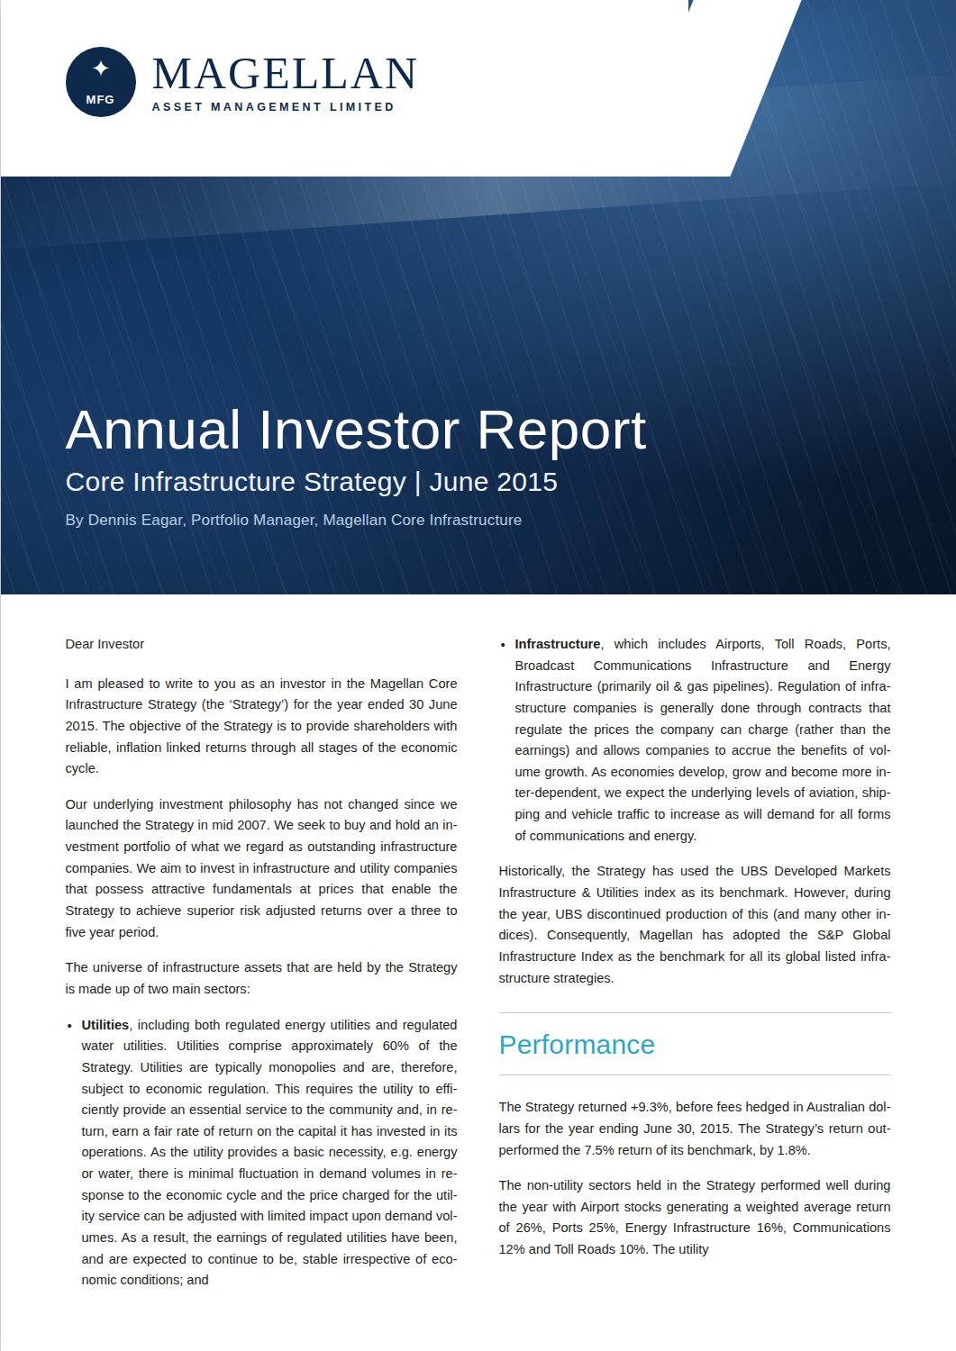✦ MFG
MAGELLAN
ASSET MANAGEMENT LIMITED
Annual Investor Report
Core Infrastructure Strategy | June 2015
By Dennis Eagar, Portfolio Manager, Magellan Core Infrastructure
Dear Investor
I am pleased to write to you as an investor in the Magellan Core Infrastructure Strategy (the ‘Strategy’) for the year ended 30 June 2015. The objective of the Strategy is to provide shareholders with reliable, inflation linked returns through all stages of the economic cycle.
Our underlying investment philosophy has not changed since we launched the Strategy in mid 2007. We seek to buy and hold an investment portfolio of what we regard as outstanding infrastructure companies. We aim to invest in infrastructure and utility companies that possess attractive fundamentals at prices that enable the Strategy to achieve superior risk adjusted returns over a three to five year period.
The universe of infrastructure assets that are held by the Strategy is made up of two main sectors:
Utilities, including both regulated energy utilities and regulated water utilities. Utilities comprise approximately 60% of the Strategy. Utilities are typically monopolies and are, therefore, subject to economic regulation. This requires the utility to efficiently provide an essential service to the community and, in return, earn a fair rate of return on the capital it has invested in its operations. As the utility provides a basic necessity, e.g. energy or water, there is minimal fluctuation in demand volumes in response to the economic cycle and the price charged for the utility service can be adjusted with limited impact upon demand volumes. As a result, the earnings of regulated utilities have been, and are expected to continue to be, stable irrespective of economic conditions; and
Infrastructure, which includes Airports, Toll Roads, Ports, Broadcast Communications Infrastructure and Energy Infrastructure (primarily oil & gas pipelines). Regulation of infrastructure companies is generally done through contracts that regulate the prices the company can charge (rather than the earnings) and allows companies to accrue the benefits of volume growth. As economies develop, grow and become more inter-dependent, we expect the underlying levels of aviation, shipping and vehicle traffic to increase as will demand for all forms of communications and energy.
Historically, the Strategy has used the UBS Developed Markets Infrastructure & Utilities index as its benchmark. However, during the year, UBS discontinued production of this (and many other indices). Consequently, Magellan has adopted the S&P Global Infrastructure Index as the benchmark for all its global listed infrastructure strategies.
Performance
The Strategy returned +9.3%, before fees hedged in Australian dollars for the year ending June 30, 2015. The Strategy’s return outperformed the 7.5% return of its benchmark, by 1.8%.
The non-utility sectors held in the Strategy performed well during the year with Airport stocks generating a weighted average return of 26%, Ports 25%, Energy Infrastructure 16%, Communications 12% and Toll Roads 10%. The utility